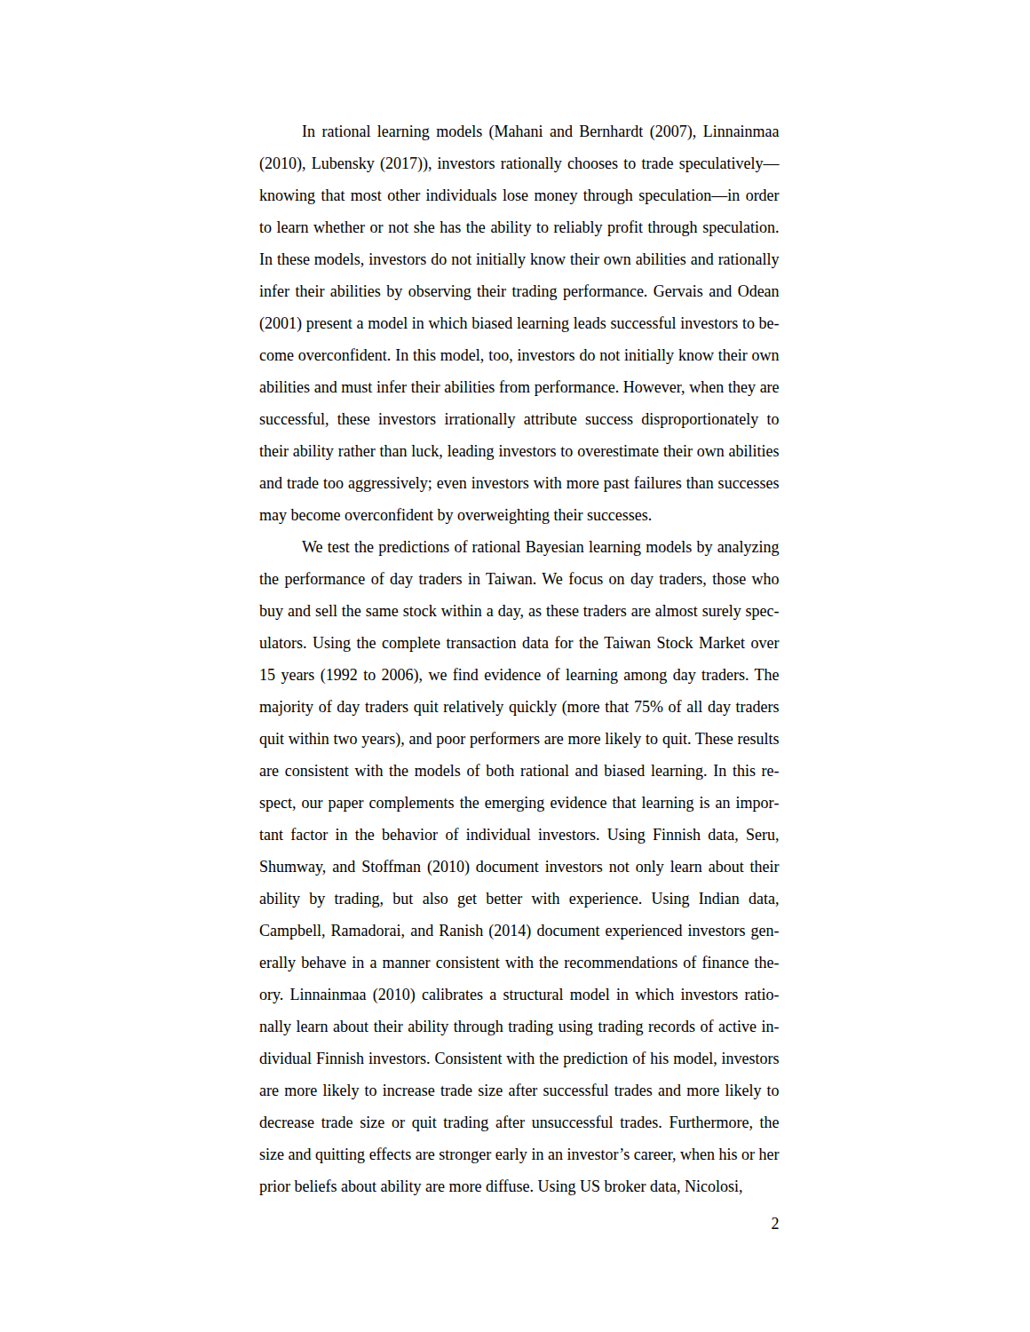In rational learning models (Mahani and Bernhardt (2007), Linnainmaa (2010), Lubensky (2017)), investors rationally chooses to trade speculatively—knowing that most other individuals lose money through speculation—in order to learn whether or not she has the ability to reliably profit through speculation. In these models, investors do not initially know their own abilities and rationally infer their abilities by observing their trading performance. Gervais and Odean (2001) present a model in which biased learning leads successful investors to become overconfident. In this model, too, investors do not initially know their own abilities and must infer their abilities from performance. However, when they are successful, these investors irrationally attribute success disproportionately to their ability rather than luck, leading investors to overestimate their own abilities and trade too aggressively; even investors with more past failures than successes may become overconfident by overweighting their successes.
We test the predictions of rational Bayesian learning models by analyzing the performance of day traders in Taiwan. We focus on day traders, those who buy and sell the same stock within a day, as these traders are almost surely speculators. Using the complete transaction data for the Taiwan Stock Market over 15 years (1992 to 2006), we find evidence of learning among day traders. The majority of day traders quit relatively quickly (more that 75% of all day traders quit within two years), and poor performers are more likely to quit. These results are consistent with the models of both rational and biased learning. In this respect, our paper complements the emerging evidence that learning is an important factor in the behavior of individual investors. Using Finnish data, Seru, Shumway, and Stoffman (2010) document investors not only learn about their ability by trading, but also get better with experience. Using Indian data, Campbell, Ramadorai, and Ranish (2014) document experienced investors generally behave in a manner consistent with the recommendations of finance theory. Linnainmaa (2010) calibrates a structural model in which investors rationally learn about their ability through trading using trading records of active individual Finnish investors. Consistent with the prediction of his model, investors are more likely to increase trade size after successful trades and more likely to decrease trade size or quit trading after unsuccessful trades. Furthermore, the size and quitting effects are stronger early in an investor’s career, when his or her prior beliefs about ability are more diffuse. Using US broker data, Nicolosi,
2